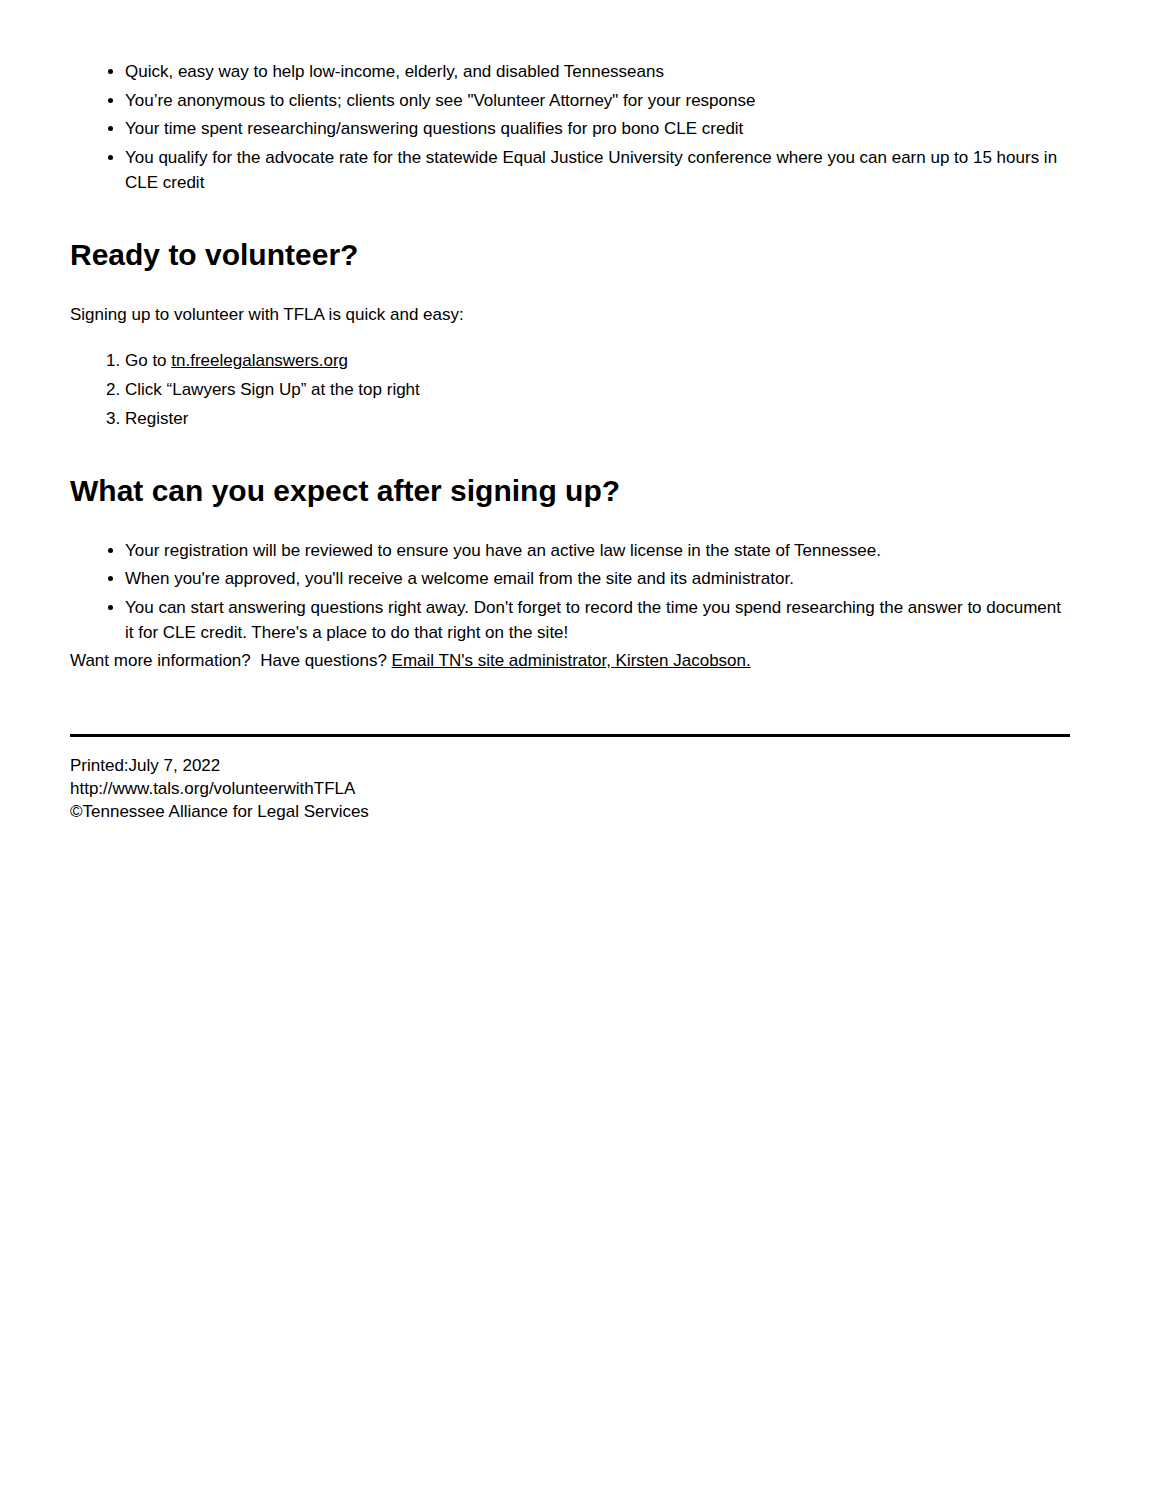Quick, easy way to help low-income, elderly, and disabled Tennesseans
You’re anonymous to clients; clients only see "Volunteer Attorney" for your response
Your time spent researching/answering questions qualifies for pro bono CLE credit
You qualify for the advocate rate for the statewide Equal Justice University conference where you can earn up to 15 hours in CLE credit
Ready to volunteer?
Signing up to volunteer with TFLA is quick and easy:
Go to tn.freelegalanswers.org
Click “Lawyers Sign Up” at the top right
Register
What can you expect after signing up?
Your registration will be reviewed to ensure you have an active law license in the state of Tennessee.
When you're approved, you'll receive a welcome email from the site and its administrator.
You can start answering questions right away. Don't forget to record the time you spend researching the answer to document it for CLE credit. There's a place to do that right on the site!
Want more information? Have questions? Email TN's site administrator, Kirsten Jacobson.
Printed:July 7, 2022
http://www.tals.org/volunteerwithTFLA
©Tennessee Alliance for Legal Services